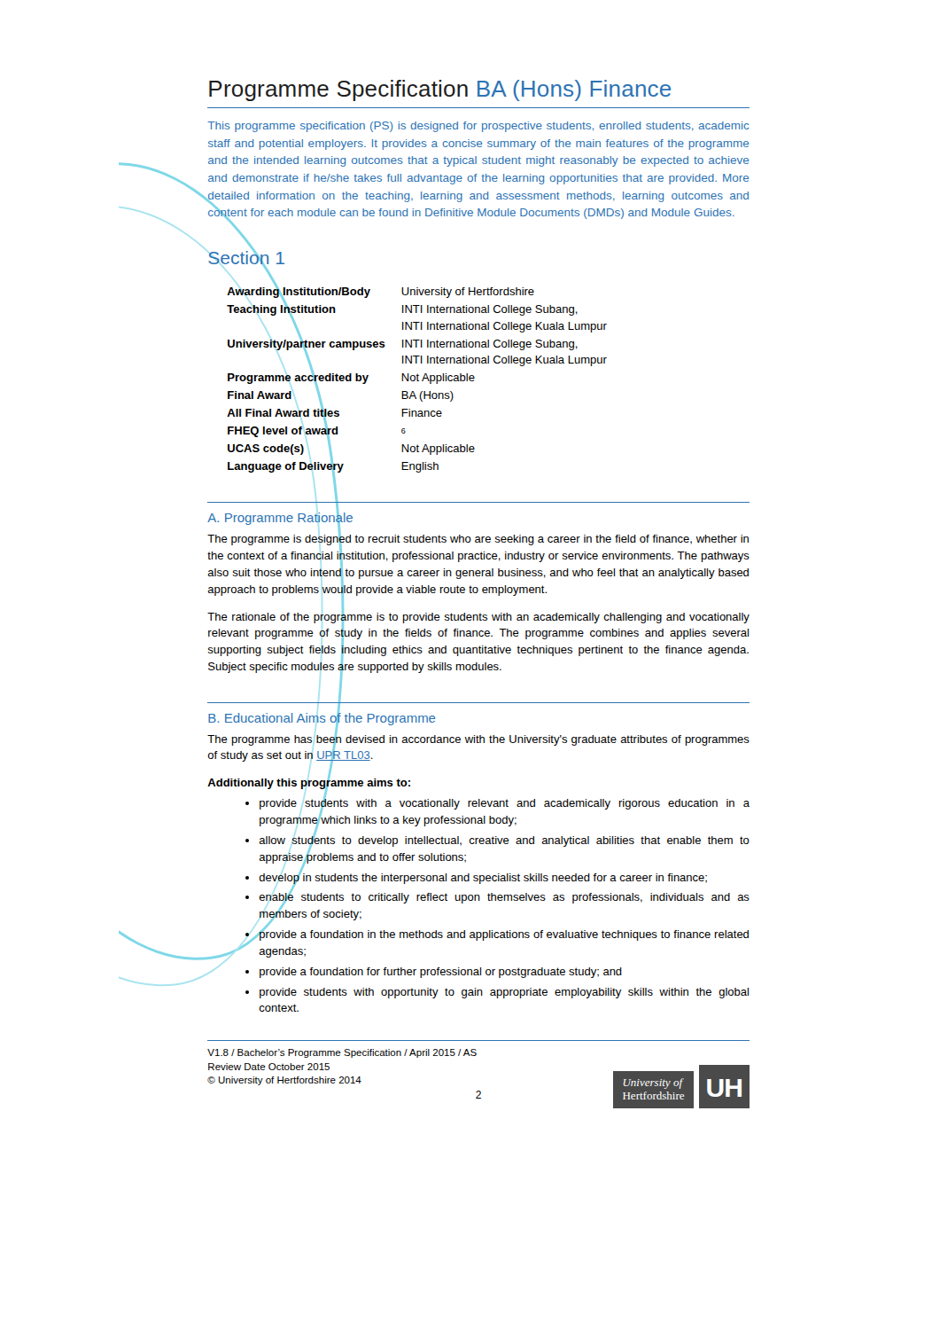Programme Specification BA (Hons) Finance
This programme specification (PS) is designed for prospective students, enrolled students, academic staff and potential employers. It provides a concise summary of the main features of the programme and the intended learning outcomes that a typical student might reasonably be expected to achieve and demonstrate if he/she takes full advantage of the learning opportunities that are provided. More detailed information on the teaching, learning and assessment methods, learning outcomes and content for each module can be found in Definitive Module Documents (DMDs) and Module Guides.
Section 1
| Awarding Institution/Body | University of Hertfordshire |
| Teaching Institution | INTI International College Subang, INTI International College Kuala Lumpur |
| University/partner campuses | INTI International College Subang, INTI International College Kuala Lumpur |
| Programme accredited by | Not Applicable |
| Final Award | BA (Hons) |
| All Final Award titles | Finance |
| FHEQ level of award | 6 |
| UCAS code(s) | Not Applicable |
| Language of Delivery | English |
A. Programme Rationale
The programme is designed to recruit students who are seeking a career in the field of finance, whether in the context of a financial institution, professional practice, industry or service environments. The pathways also suit those who intend to pursue a career in general business, and who feel that an analytically based approach to problems would provide a viable route to employment.
The rationale of the programme is to provide students with an academically challenging and vocationally relevant programme of study in the fields of finance. The programme combines and applies several supporting subject fields including ethics and quantitative techniques pertinent to the finance agenda. Subject specific modules are supported by skills modules.
B. Educational Aims of the Programme
The programme has been devised in accordance with the University's graduate attributes of programmes of study as set out in UPR TL03.
Additionally this programme aims to:
provide students with a vocationally relevant and academically rigorous education in a programme which links to a key professional body;
allow students to develop intellectual, creative and analytical abilities that enable them to appraise problems and to offer solutions;
develop in students the interpersonal and specialist skills needed for a career in finance;
enable students to critically reflect upon themselves as professionals, individuals and as members of society;
provide a foundation in the methods and applications of evaluative techniques to finance related agendas;
provide a foundation for further professional or postgraduate study; and
provide students with opportunity to gain appropriate employability skills within the global context.
V1.8 / Bachelor’s Programme Specification / April 2015 / AS
Review Date October 2015
© University of Hertfordshire 2014
2
University of Hertfordshire
UH